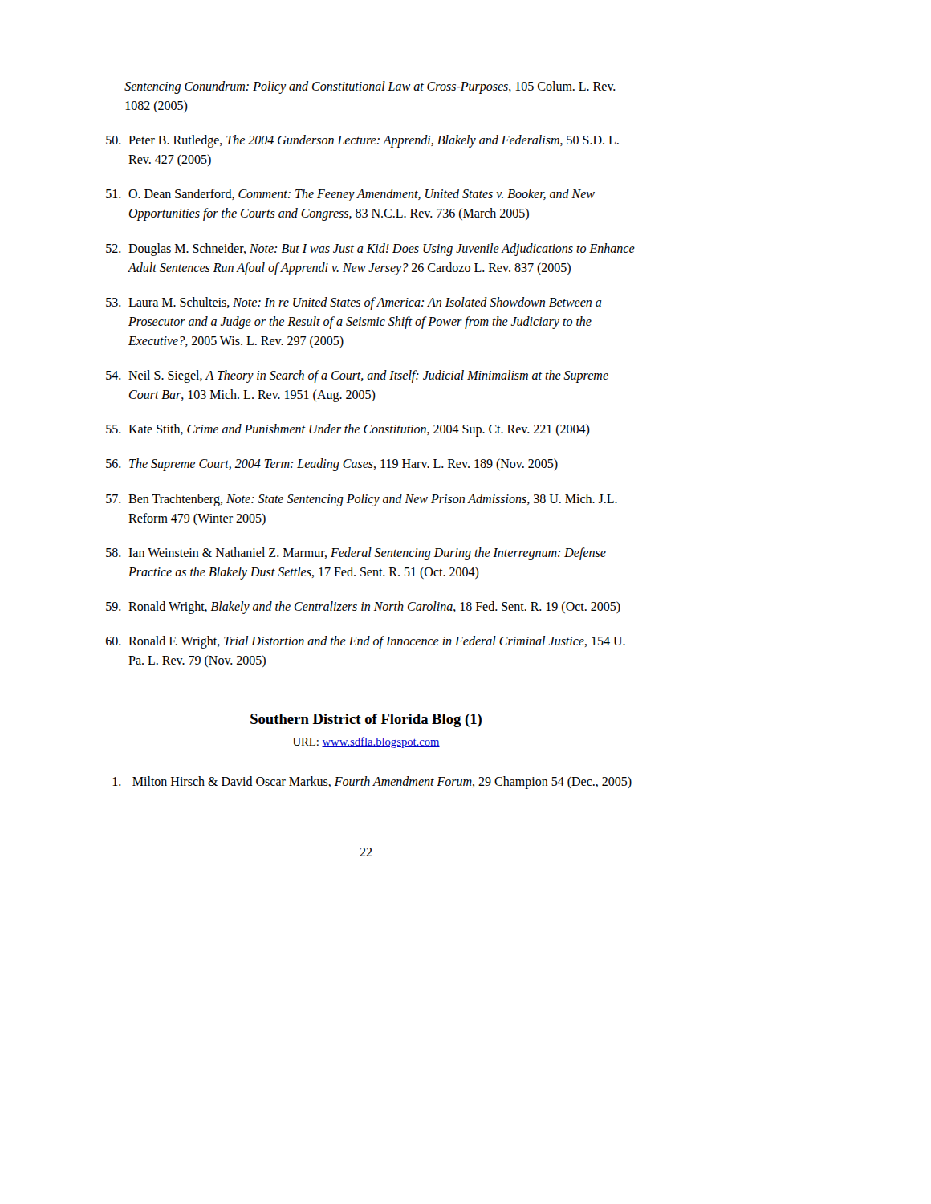Sentencing Conundrum: Policy and Constitutional Law at Cross-Purposes, 105 Colum. L. Rev. 1082 (2005)
Peter B. Rutledge, The 2004 Gunderson Lecture: Apprendi, Blakely and Federalism, 50 S.D. L. Rev. 427 (2005)
O. Dean Sanderford, Comment: The Feeney Amendment, United States v. Booker, and New Opportunities for the Courts and Congress, 83 N.C.L. Rev. 736 (March 2005)
Douglas M. Schneider, Note: But I was Just a Kid! Does Using Juvenile Adjudications to Enhance Adult Sentences Run Afoul of Apprendi v. New Jersey? 26 Cardozo L. Rev. 837 (2005)
Laura M. Schulteis, Note: In re United States of America: An Isolated Showdown Between a Prosecutor and a Judge or the Result of a Seismic Shift of Power from the Judiciary to the Executive?, 2005 Wis. L. Rev. 297 (2005)
Neil S. Siegel, A Theory in Search of a Court, and Itself: Judicial Minimalism at the Supreme Court Bar, 103 Mich. L. Rev. 1951 (Aug. 2005)
Kate Stith, Crime and Punishment Under the Constitution, 2004 Sup. Ct. Rev. 221 (2004)
The Supreme Court, 2004 Term: Leading Cases, 119 Harv. L. Rev. 189 (Nov. 2005)
Ben Trachtenberg, Note: State Sentencing Policy and New Prison Admissions, 38 U. Mich. J.L. Reform 479 (Winter 2005)
Ian Weinstein & Nathaniel Z. Marmur, Federal Sentencing During the Interregnum: Defense Practice as the Blakely Dust Settles, 17 Fed. Sent. R. 51 (Oct. 2004)
Ronald Wright, Blakely and the Centralizers in North Carolina, 18 Fed. Sent. R. 19 (Oct. 2005)
Ronald F. Wright, Trial Distortion and the End of Innocence in Federal Criminal Justice, 154 U. Pa. L. Rev. 79 (Nov. 2005)
Southern District of Florida Blog (1)
URL: www.sdfla.blogspot.com
Milton Hirsch & David Oscar Markus, Fourth Amendment Forum, 29 Champion 54 (Dec., 2005)
22